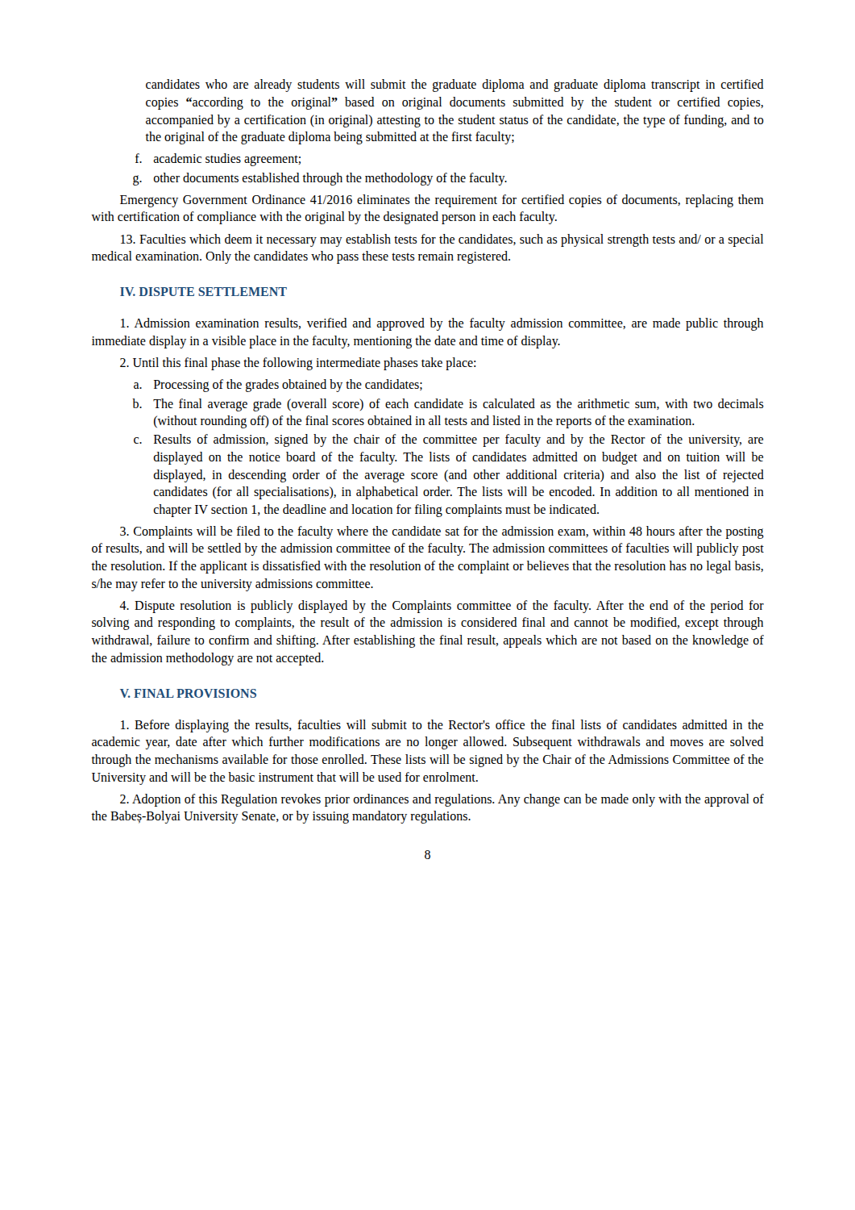candidates who are already students will submit the graduate diploma and graduate diploma transcript in certified copies “according to the original” based on original documents submitted by the student or certified copies, accompanied by a certification (in original) attesting to the student status of the candidate, the type of funding, and to the original of the graduate diploma being submitted at the first faculty;
academic studies agreement;
other documents established through the methodology of the faculty.
Emergency Government Ordinance 41/2016 eliminates the requirement for certified copies of documents, replacing them with certification of compliance with the original by the designated person in each faculty.
13. Faculties which deem it necessary may establish tests for the candidates, such as physical strength tests and/ or a special medical examination. Only the candidates who pass these tests remain registered.
IV. DISPUTE SETTLEMENT
1. Admission examination results, verified and approved by the faculty admission committee, are made public through immediate display in a visible place in the faculty, mentioning the date and time of display.
2. Until this final phase the following intermediate phases take place:
Processing of the grades obtained by the candidates;
The final average grade (overall score) of each candidate is calculated as the arithmetic sum, with two decimals (without rounding off) of the final scores obtained in all tests and listed in the reports of the examination.
Results of admission, signed by the chair of the committee per faculty and by the Rector of the university, are displayed on the notice board of the faculty. The lists of candidates admitted on budget and on tuition will be displayed, in descending order of the average score (and other additional criteria) and also the list of rejected candidates (for all specialisations), in alphabetical order. The lists will be encoded. In addition to all mentioned in chapter IV section 1, the deadline and location for filing complaints must be indicated.
3. Complaints will be filed to the faculty where the candidate sat for the admission exam, within 48 hours after the posting of results, and will be settled by the admission committee of the faculty. The admission committees of faculties will publicly post the resolution. If the applicant is dissatisfied with the resolution of the complaint or believes that the resolution has no legal basis, s/he may refer to the university admissions committee.
4. Dispute resolution is publicly displayed by the Complaints committee of the faculty. After the end of the period for solving and responding to complaints, the result of the admission is considered final and cannot be modified, except through withdrawal, failure to confirm and shifting. After establishing the final result, appeals which are not based on the knowledge of the admission methodology are not accepted.
V. FINAL PROVISIONS
1. Before displaying the results, faculties will submit to the Rector's office the final lists of candidates admitted in the academic year, date after which further modifications are no longer allowed. Subsequent withdrawals and moves are solved through the mechanisms available for those enrolled. These lists will be signed by the Chair of the Admissions Committee of the University and will be the basic instrument that will be used for enrolment.
2. Adoption of this Regulation revokes prior ordinances and regulations. Any change can be made only with the approval of the Babeș-Bolyai University Senate, or by issuing mandatory regulations.
8